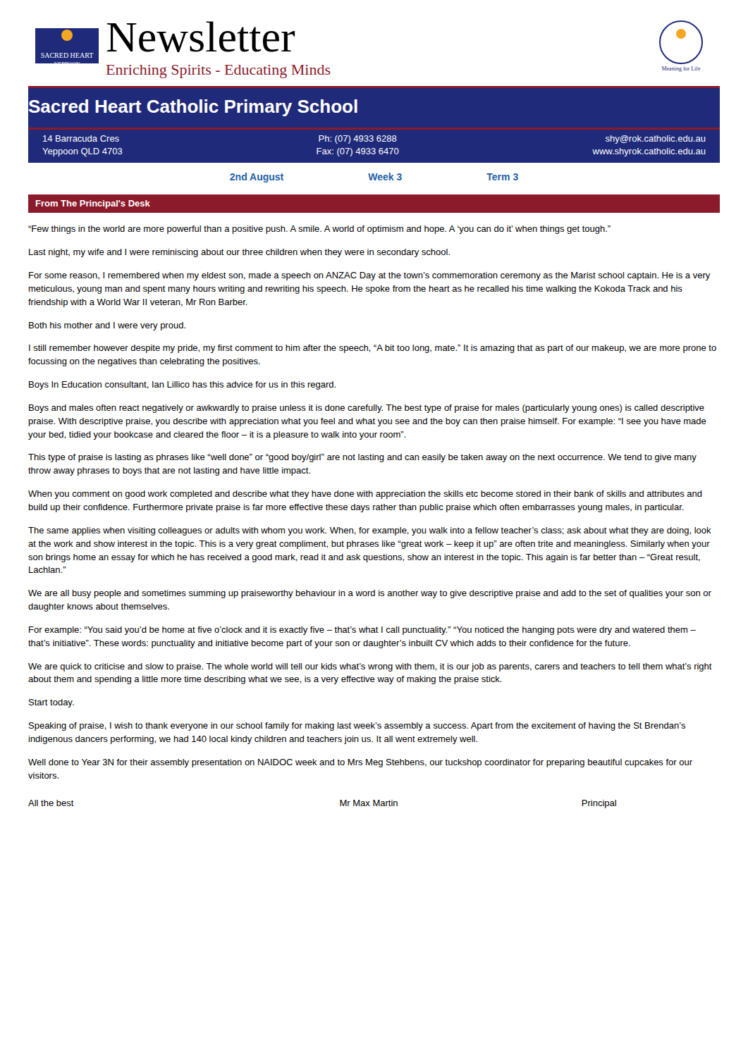Newsletter
Enriching Spirits - Educating Minds
Sacred Heart Catholic Primary School
14 Barracuda Cres
Yeppoon QLD 4703
Ph: (07) 4933 6288
Fax: (07) 4933 6470
shy@rok.catholic.edu.au
www.shyrok.catholic.edu.au
2nd August Week 3 Term 3
From The Principal's Desk
“Few things in the world are more powerful than a positive push. A smile. A world of optimism and hope. A ‘you can do it’ when things get tough.”
Last night, my wife and I were reminiscing about our three children when they were in secondary school.
For some reason, I remembered when my eldest son, made a speech on ANZAC Day at the town’s commemoration ceremony as the Marist school captain. He is a very meticulous, young man and spent many hours writing and rewriting his speech. He spoke from the heart as he recalled his time walking the Kokoda Track and his friendship with a World War II veteran, Mr Ron Barber.
Both his mother and I were very proud.
I still remember however despite my pride, my first comment to him after the speech, “A bit too long, mate.” It is amazing that as part of our makeup, we are more prone to focussing on the negatives than celebrating the positives.
Boys In Education consultant, Ian Lillico has this advice for us in this regard.
Boys and males often react negatively or awkwardly to praise unless it is done carefully. The best type of praise for males (particularly young ones) is called descriptive praise. With descriptive praise, you describe with appreciation what you feel and what you see and the boy can then praise himself. For example: “I see you have made your bed, tidied your bookcase and cleared the floor – it is a pleasure to walk into your room”.
This type of praise is lasting as phrases like “well done” or “good boy/girl” are not lasting and can easily be taken away on the next occurrence. We tend to give many throw away phrases to boys that are not lasting and have little impact.
When you comment on good work completed and describe what they have done with appreciation the skills etc become stored in their bank of skills and attributes and build up their confidence. Furthermore private praise is far more effective these days rather than public praise which often embarrasses young males, in particular.
The same applies when visiting colleagues or adults with whom you work. When, for example, you walk into a fellow teacher’s class; ask about what they are doing, look at the work and show interest in the topic. This is a very great compliment, but phrases like “great work – keep it up” are often trite and meaningless. Similarly when your son brings home an essay for which he has received a good mark, read it and ask questions, show an interest in the topic. This again is far better than – “Great result, Lachlan.”
We are all busy people and sometimes summing up praiseworthy behaviour in a word is another way to give descriptive praise and add to the set of qualities your son or daughter knows about themselves.
For example: “You said you’d be home at five o’clock and it is exactly five – that’s what I call punctuality.” “You noticed the hanging pots were dry and watered them – that’s initiative”. These words: punctuality and initiative become part of your son or daughter’s inbuilt CV which adds to their confidence for the future.
We are quick to criticise and slow to praise. The whole world will tell our kids what’s wrong with them, it is our job as parents, carers and teachers to tell them what’s right about them and spending a little more time describing what we see, is a very effective way of making the praise stick.
Start today.
Speaking of praise, I wish to thank everyone in our school family for making last week’s assembly a success. Apart from the excitement of having the St Brendan’s indigenous dancers performing, we had 140 local kindy children and teachers join us. It all went extremely well.
Well done to Year 3N for their assembly presentation on NAIDOC week and to Mrs Meg Stehbens, our tuckshop coordinator for preparing beautiful cupcakes for our visitors.
All the best
Mr Max Martin
Principal